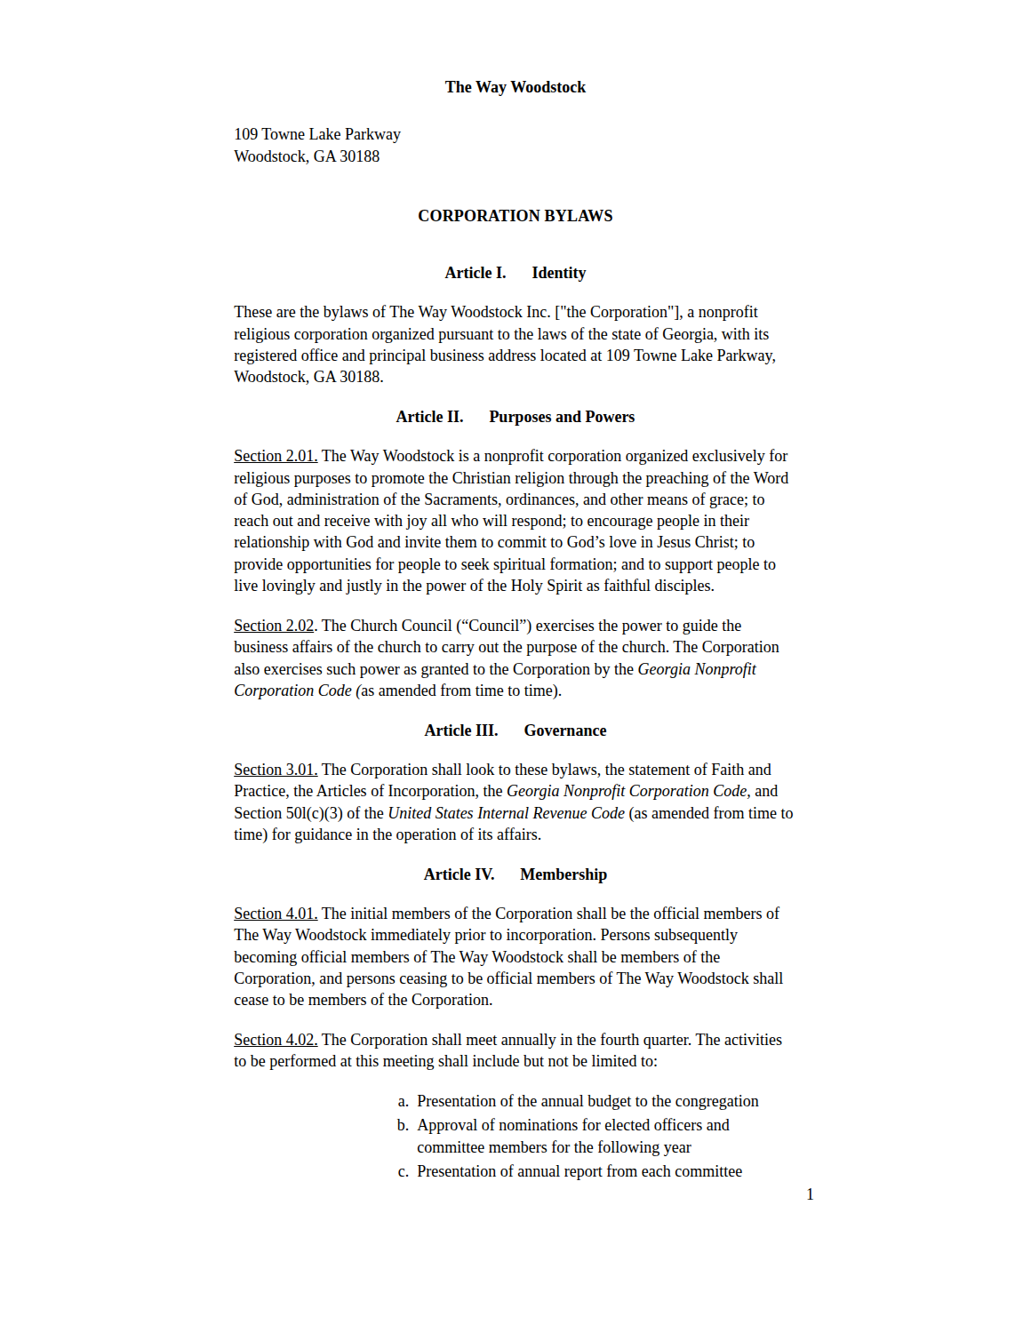The Way Woodstock
109 Towne Lake Parkway
Woodstock, GA 30188
CORPORATION BYLAWS
Article I. Identity
These are the bylaws of The Way Woodstock Inc. ["the Corporation"], a nonprofit religious corporation organized pursuant to the laws of the state of Georgia, with its registered office and principal business address located at 109 Towne Lake Parkway, Woodstock, GA 30188.
Article II. Purposes and Powers
Section 2.01. The Way Woodstock is a nonprofit corporation organized exclusively for religious purposes to promote the Christian religion through the preaching of the Word of God, administration of the Sacraments, ordinances, and other means of grace; to reach out and receive with joy all who will respond; to encourage people in their relationship with God and invite them to commit to God’s love in Jesus Christ; to provide opportunities for people to seek spiritual formation; and to support people to live lovingly and justly in the power of the Holy Spirit as faithful disciples.
Section 2.02. The Church Council (“Council”) exercises the power to guide the business affairs of the church to carry out the purpose of the church. The Corporation also exercises such power as granted to the Corporation by the Georgia Nonprofit Corporation Code (as amended from time to time).
Article III. Governance
Section 3.01. The Corporation shall look to these bylaws, the statement of Faith and Practice, the Articles of Incorporation, the Georgia Nonprofit Corporation Code, and Section 50l(c)(3) of the United States Internal Revenue Code (as amended from time to time) for guidance in the operation of its affairs.
Article IV. Membership
Section 4.01. The initial members of the Corporation shall be the official members of The Way Woodstock immediately prior to incorporation. Persons subsequently becoming official members of The Way Woodstock shall be members of the Corporation, and persons ceasing to be official members of The Way Woodstock shall cease to be members of the Corporation.
Section 4.02. The Corporation shall meet annually in the fourth quarter. The activities to be performed at this meeting shall include but not be limited to:
Presentation of the annual budget to the congregation
Approval of nominations for elected officers and committee members for the following year
Presentation of annual report from each committee
1